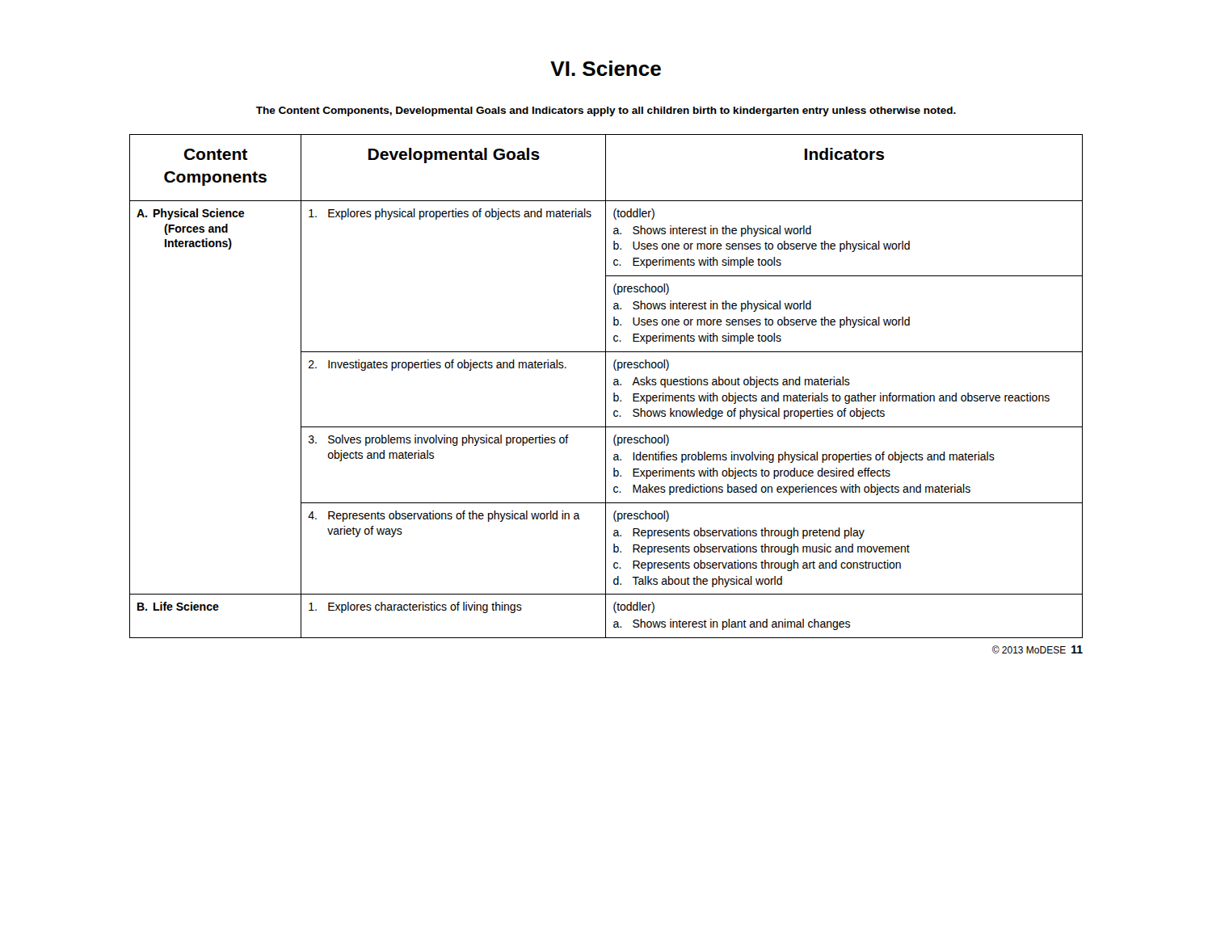VI. Science
The Content Components, Developmental Goals and Indicators apply to all children birth to kindergarten entry unless otherwise noted.
| Content Components | Developmental Goals | Indicators |
| --- | --- | --- |
| A. Physical Science (Forces and Interactions) | 1. Explores physical properties of objects and materials | (toddler) a. Shows interest in the physical world b. Uses one or more senses to observe the physical world c. Experiments with simple tools |
| (preschool) a. Shows interest in the physical world b. Uses one or more senses to observe the physical world c. Experiments with simple tools |
| 2. Investigates properties of objects and materials. | (preschool) a. Asks questions about objects and materials b. Experiments with objects and materials to gather information and observe reactions c. Shows knowledge of physical properties of objects |
| 3. Solves problems involving physical properties of objects and materials | (preschool) a. Identifies problems involving physical properties of objects and materials b. Experiments with objects to produce desired effects c. Makes predictions based on experiences with objects and materials |
| 4. Represents observations of the physical world in a variety of ways | (preschool) a. Represents observations through pretend play b. Represents observations through music and movement c. Represents observations through art and construction d. Talks about the physical world |
| B. Life Science | 1. Explores characteristics of living things | (toddler) a. Shows interest in plant and animal changes |
© 2013 MoDESE11